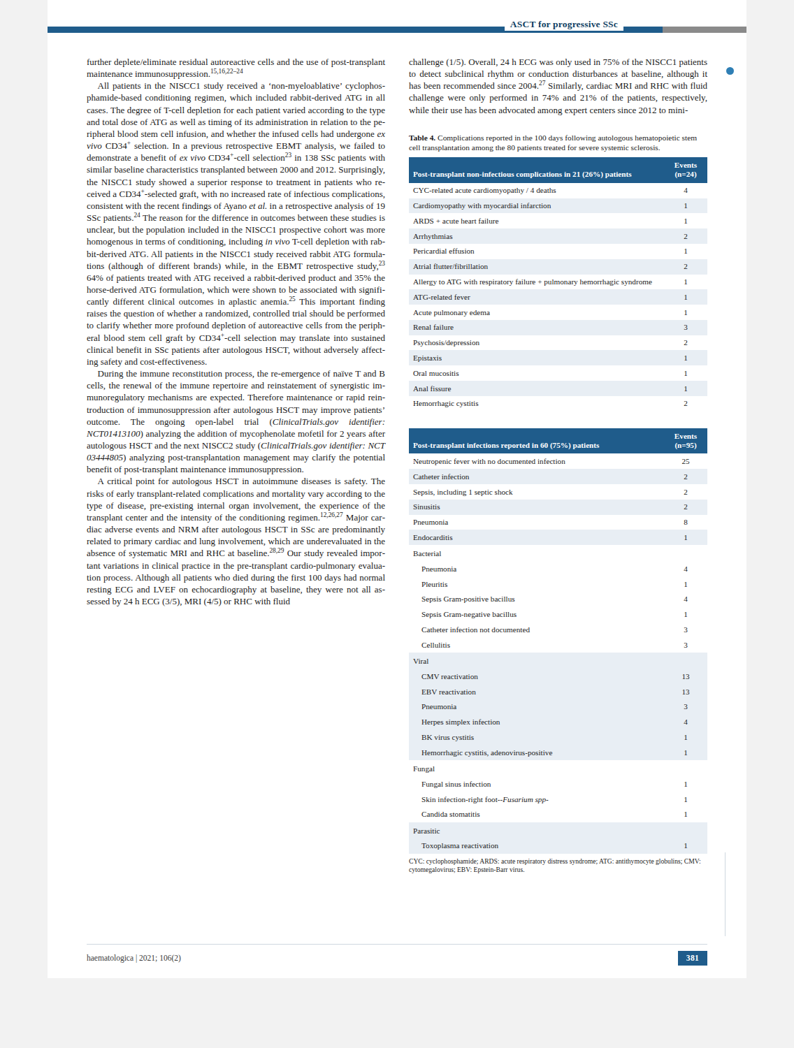ASCT for progressive SSc
further deplete/eliminate residual autoreactive cells and the use of post-transplant maintenance immunosuppression.15,16,22–24
All patients in the NISCC1 study received a ‘non-myeloablative’ cyclophosphamide-based conditioning regimen, which included rabbit-derived ATG in all cases. The degree of T-cell depletion for each patient varied according to the type and total dose of ATG as well as timing of its administration in relation to the peripheral blood stem cell infusion, and whether the infused cells had undergone ex vivo CD34+ selection. In a previous retrospective EBMT analysis, we failed to demonstrate a benefit of ex vivo CD34+-cell selection23 in 138 SSc patients with similar baseline characteristics transplanted between 2000 and 2012. Surprisingly, the NISCC1 study showed a superior response to treatment in patients who received a CD34+-selected graft, with no increased rate of infectious complications, consistent with the recent findings of Ayano et al. in a retrospective analysis of 19 SSc patients.24 The reason for the difference in outcomes between these studies is unclear, but the population included in the NISCC1 prospective cohort was more homogenous in terms of conditioning, including in vivo T-cell depletion with rabbit-derived ATG. All patients in the NISCC1 study received rabbit ATG formulations (although of different brands) while, in the EBMT retrospective study,23 64% of patients treated with ATG received a rabbit-derived product and 35% the horse-derived ATG formulation, which were shown to be associated with significantly different clinical outcomes in aplastic anemia.25 This important finding raises the question of whether a randomized, controlled trial should be performed to clarify whether more profound depletion of autoreactive cells from the peripheral blood stem cell graft by CD34+-cell selection may translate into sustained clinical benefit in SSc patients after autologous HSCT, without adversely affecting safety and cost-effectiveness.
During the immune reconstitution process, the re-emergence of naïve T and B cells, the renewal of the immune repertoire and reinstatement of synergistic immunoregulatory mechanisms are expected. Therefore maintenance or rapid reintroduction of immunosuppression after autologous HSCT may improve patients’ outcome. The ongoing open-label trial (ClinicalTrials.gov identifier: NCT01413100) analyzing the addition of mycophenolate mofetil for 2 years after autologous HSCT and the next NISCC2 study (ClinicalTrials.gov identifier: NCT 03444805) analyzing post-transplantation management may clarify the potential benefit of post-transplant maintenance immunosuppression.
A critical point for autologous HSCT in autoimmune diseases is safety. The risks of early transplant-related complications and mortality vary according to the type of disease, pre-existing internal organ involvement, the experience of the transplant center and the intensity of the conditioning regimen.12,26,27 Major cardiac adverse events and NRM after autologous HSCT in SSc are predominantly related to primary cardiac and lung involvement, which are underevaluated in the absence of systematic MRI and RHC at baseline.28,29 Our study revealed important variations in clinical practice in the pre-transplant cardio-pulmonary evaluation process. Although all patients who died during the first 100 days had normal resting ECG and LVEF on echocardiography at baseline, they were not all assessed by 24 h ECG (3/5), MRI (4/5) or RHC with fluid
challenge (1/5). Overall, 24 h ECG was only used in 75% of the NISCC1 patients to detect subclinical rhythm or conduction disturbances at baseline, although it has been recommended since 2004.27 Similarly, cardiac MRI and RHC with fluid challenge were only performed in 74% and 21% of the patients, respectively, while their use has been advocated among expert centers since 2012 to mini-
Table 4. Complications reported in the 100 days following autologous hematopoietic stem cell transplantation among the 80 patients treated for severe systemic sclerosis.
| Post-transplant non-infectious complications in 21 (26%) patients | Events (n=24) |
| --- | --- |
| CYC-related acute cardiomyopathy / 4 deaths | 4 |
| Cardiomyopathy with myocardial infarction | 1 |
| ARDS + acute heart failure | 1 |
| Arrhythmias | 2 |
| Pericardial effusion | 1 |
| Atrial flutter/fibrillation | 2 |
| Allergy to ATG with respiratory failure + pulmonary hemorrhagic syndrome | 1 |
| ATG-related fever | 1 |
| Acute pulmonary edema | 1 |
| Renal failure | 3 |
| Psychosis/depression | 2 |
| Epistaxis | 1 |
| Oral mucositis | 1 |
| Anal fissure | 1 |
| Hemorrhagic cystitis | 2 |
| Post-transplant infections reported in 60 (75%) patients | Events (n=95) |
| --- | --- |
| Neutropenic fever with no documented infection | 25 |
| Catheter infection | 2 |
| Sepsis, including 1 septic shock | 2 |
| Sinusitis | 2 |
| Pneumonia | 8 |
| Endocarditis | 1 |
| Bacterial | |
| Pneumonia | 4 |
| Pleuritis | 1 |
| Sepsis Gram-positive bacillus | 4 |
| Sepsis Gram-negative bacillus | 1 |
| Catheter infection not documented | 3 |
| Cellulitis | 3 |
| Viral | |
| CMV reactivation | 13 |
| EBV reactivation | 13 |
| Pneumonia | 3 |
| Herpes simplex infection | 4 |
| BK virus cystitis | 1 |
| Hemorrhagic cystitis, adenovirus-positive | 1 |
| Fungal | |
| Fungal sinus infection | 1 |
| Skin infection-right foot-- Fusarium spp - | 1 |
| Candida stomatitis | 1 |
| Parasitic | |
| Toxoplasma reactivation | 1 |
CYC: cyclophosphamide; ARDS: acute respiratory distress syndrome; ATG: antithymocyte globulins; CMV: cytomegalovirus; EBV: Epstein-Barr virus.
haematologica | 2021; 106(2)
381